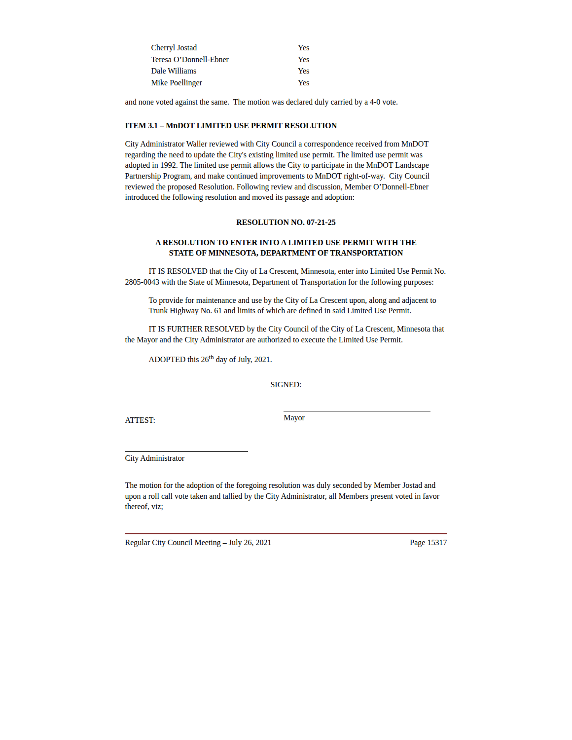| Cherryl Jostad | Yes |
| Teresa O’Donnell-Ebner | Yes |
| Dale Williams | Yes |
| Mike Poellinger | Yes |
and none voted against the same. The motion was declared duly carried by a 4-0 vote.
ITEM 3.1 – MnDOT LIMITED USE PERMIT RESOLUTION
City Administrator Waller reviewed with City Council a correspondence received from MnDOT regarding the need to update the City's existing limited use permit. The limited use permit was adopted in 1992. The limited use permit allows the City to participate in the MnDOT Landscape Partnership Program, and make continued improvements to MnDOT right-of-way. City Council reviewed the proposed Resolution. Following review and discussion, Member O’Donnell-Ebner introduced the following resolution and moved its passage and adoption:
RESOLUTION NO. 07-21-25
A RESOLUTION TO ENTER INTO A LIMITED USE PERMIT WITH THE STATE OF MINNESOTA, DEPARTMENT OF TRANSPORTATION
IT IS RESOLVED that the City of La Crescent, Minnesota, enter into Limited Use Permit No. 2805-0043 with the State of Minnesota, Department of Transportation for the following purposes:
To provide for maintenance and use by the City of La Crescent upon, along and adjacent to Trunk Highway No. 61 and limits of which are defined in said Limited Use Permit.
IT IS FURTHER RESOLVED by the City Council of the City of La Crescent, Minnesota that the Mayor and the City Administrator are authorized to execute the Limited Use Permit.
ADOPTED this 26th day of July, 2021.
SIGNED:
Mayor
ATTEST:
City Administrator
The motion for the adoption of the foregoing resolution was duly seconded by Member Jostad and upon a roll call vote taken and tallied by the City Administrator, all Members present voted in favor thereof, viz;
Regular City Council Meeting – July 26, 2021
Page 15317